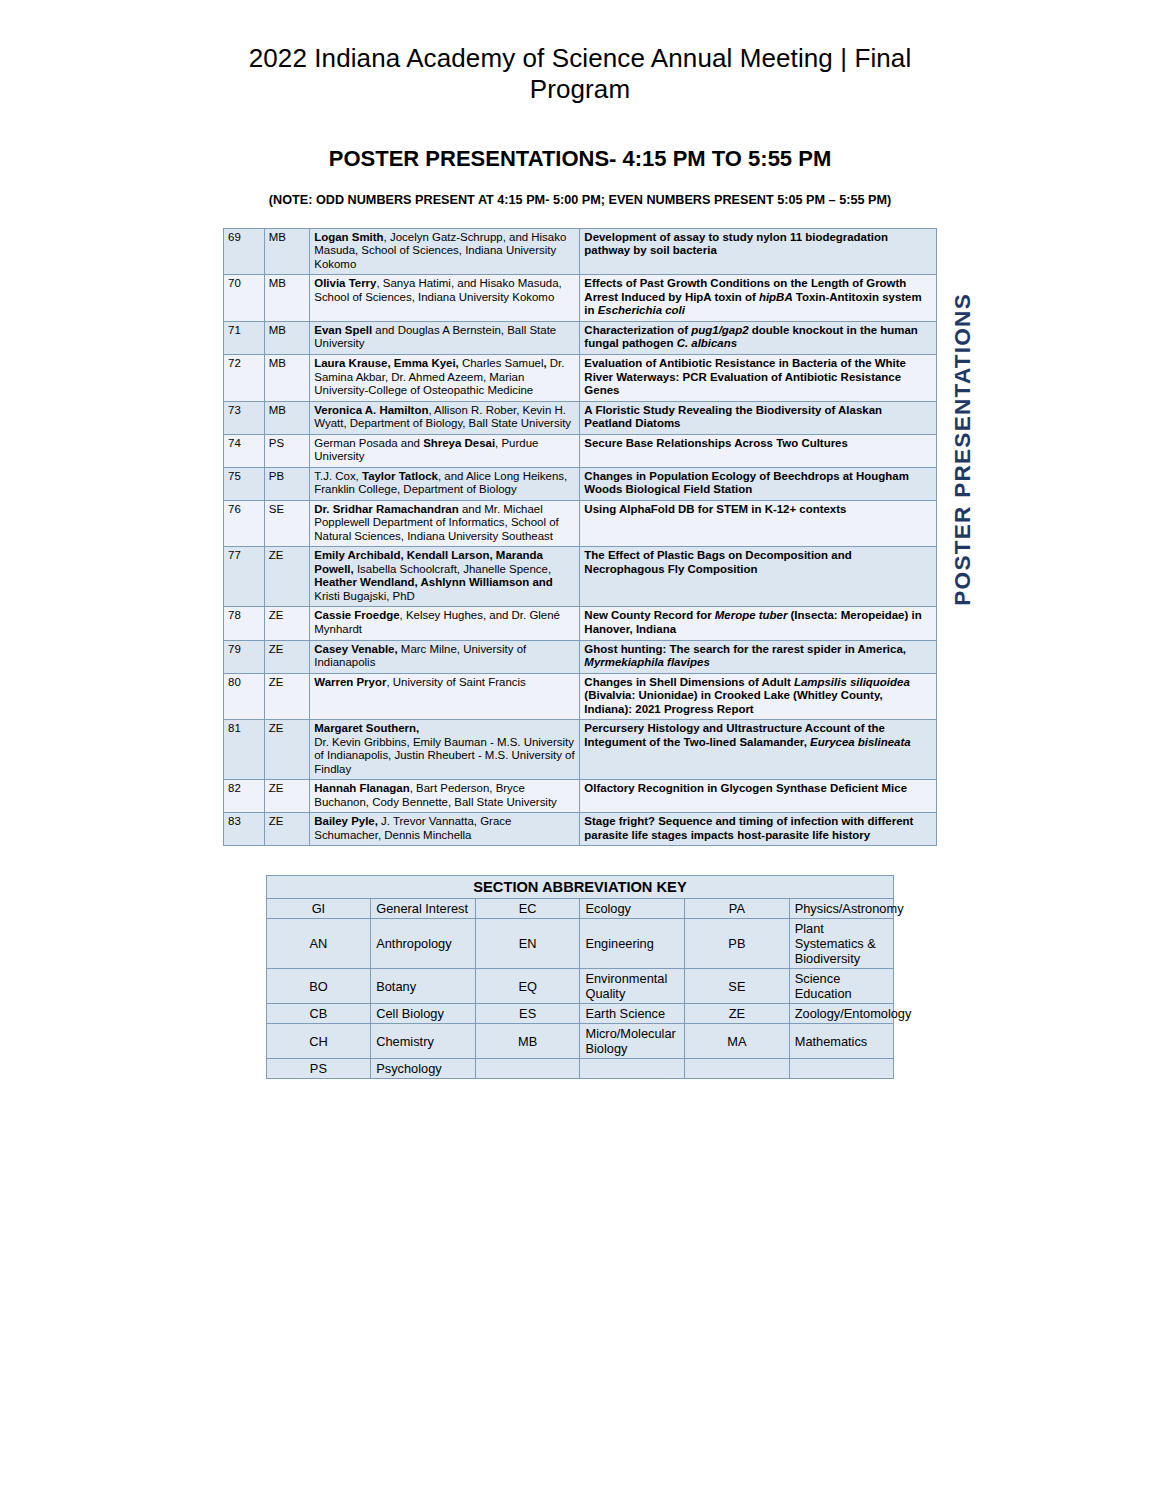2022 Indiana Academy of Science Annual Meeting | Final Program
POSTER PRESENTATIONS- 4:15 PM TO 5:55 PM
(NOTE: ODD NUMBERS PRESENT AT 4:15 PM- 5:00 PM; EVEN NUMBERS PRESENT 5:05 PM – 5:55 PM)
POSTER PRESENTATIONS
| 69 | MB | Logan Smith , Jocelyn Gatz-Schrupp, and Hisako Masuda, School of Sciences, Indiana University Kokomo | Development of assay to study nylon 11 biodegradation pathway by soil bacteria |
| 70 | MB | Olivia Terry , Sanya Hatimi, and Hisako Masuda, School of Sciences, Indiana University Kokomo | Effects of Past Growth Conditions on the Length of Growth Arrest Induced by HipA toxin of hipBA Toxin-Antitoxin system in Escherichia coli |
| 71 | MB | Evan Spell and Douglas A Bernstein, Ball State University | Characterization of pug1/gap2 double knockout in the human fungal pathogen C. albicans |
| 72 | MB | Laura Krause, Emma Kyei, Charles Samuel , Dr. Samina Akbar, Dr. Ahmed Azeem, Marian University-College of Osteopathic Medicine | Evaluation of Antibiotic Resistance in Bacteria of the White River Waterways: PCR Evaluation of Antibiotic Resistance Genes |
| 73 | MB | Veronica A. Hamilton , Allison R. Rober, Kevin H. Wyatt, Department of Biology, Ball State University | A Floristic Study Revealing the Biodiversity of Alaskan Peatland Diatoms |
| 74 | PS | German Posada and Shreya Desai , Purdue University | Secure Base Relationships Across Two Cultures |
| 75 | PB | T.J. Cox, Taylor Tatlock , and Alice Long Heikens, Franklin College, Department of Biology | Changes in Population Ecology of Beechdrops at Hougham Woods Biological Field Station |
| 76 | SE | Dr. Sridhar Ramachandran and Mr. Michael Popplewell Department of Informatics, School of Natural Sciences, Indiana University Southeast | Using AlphaFold DB for STEM in K-12+ contexts |
| 77 | ZE | Emily Archibald, Kendall Larson, Maranda Powell, Isabella Schoolcraft, Jhanelle Spence, Heather Wendland, Ashlynn Williamson and Kristi Bugajski, PhD | The Effect of Plastic Bags on Decomposition and Necrophagous Fly Composition |
| 78 | ZE | Cassie Froedge , Kelsey Hughes, and Dr. Glené Mynhardt | New County Record for Merope tuber (Insecta: Meropeidae) in Hanover, Indiana |
| 79 | ZE | Casey Venable, Marc Milne, University of Indianapolis | Ghost hunting: The search for the rarest spider in America, Myrmekiaphila flavipes |
| 80 | ZE | Warren Pryor , University of Saint Francis | Changes in Shell Dimensions of Adult Lampsilis siliquoidea (Bivalvia: Unionidae) in Crooked Lake (Whitley County, Indiana): 2021 Progress Report |
| 81 | ZE | Margaret Southern, Dr. Kevin Gribbins, Emily Bauman - M.S. University of Indianapolis, Justin Rheubert - M.S. University of Findlay | Percursery Histology and Ultrastructure Account of the Integument of the Two-lined Salamander, Eurycea bislineata |
| 82 | ZE | Hannah Flanagan , Bart Pederson, Bryce Buchanon, Cody Bennette, Ball State University | Olfactory Recognition in Glycogen Synthase Deficient Mice |
| 83 | ZE | Bailey Pyle, J. Trevor Vannatta, Grace Schumacher, Dennis Minchella | Stage fright? Sequence and timing of infection with different parasite life stages impacts host-parasite life history |
| SECTION ABBREVIATION KEY |
| --- |
| GI | General Interest | EC | Ecology | PA | Physics/Astronomy |
| AN | Anthropology | EN | Engineering | PB | Plant Systematics & Biodiversity |
| BO | Botany | EQ | Environmental Quality | SE | Science Education |
| CB | Cell Biology | ES | Earth Science | ZE | Zoology/Entomology |
| CH | Chemistry | MB | Micro/Molecular Biology | MA | Mathematics |
| PS | Psychology | | | | |